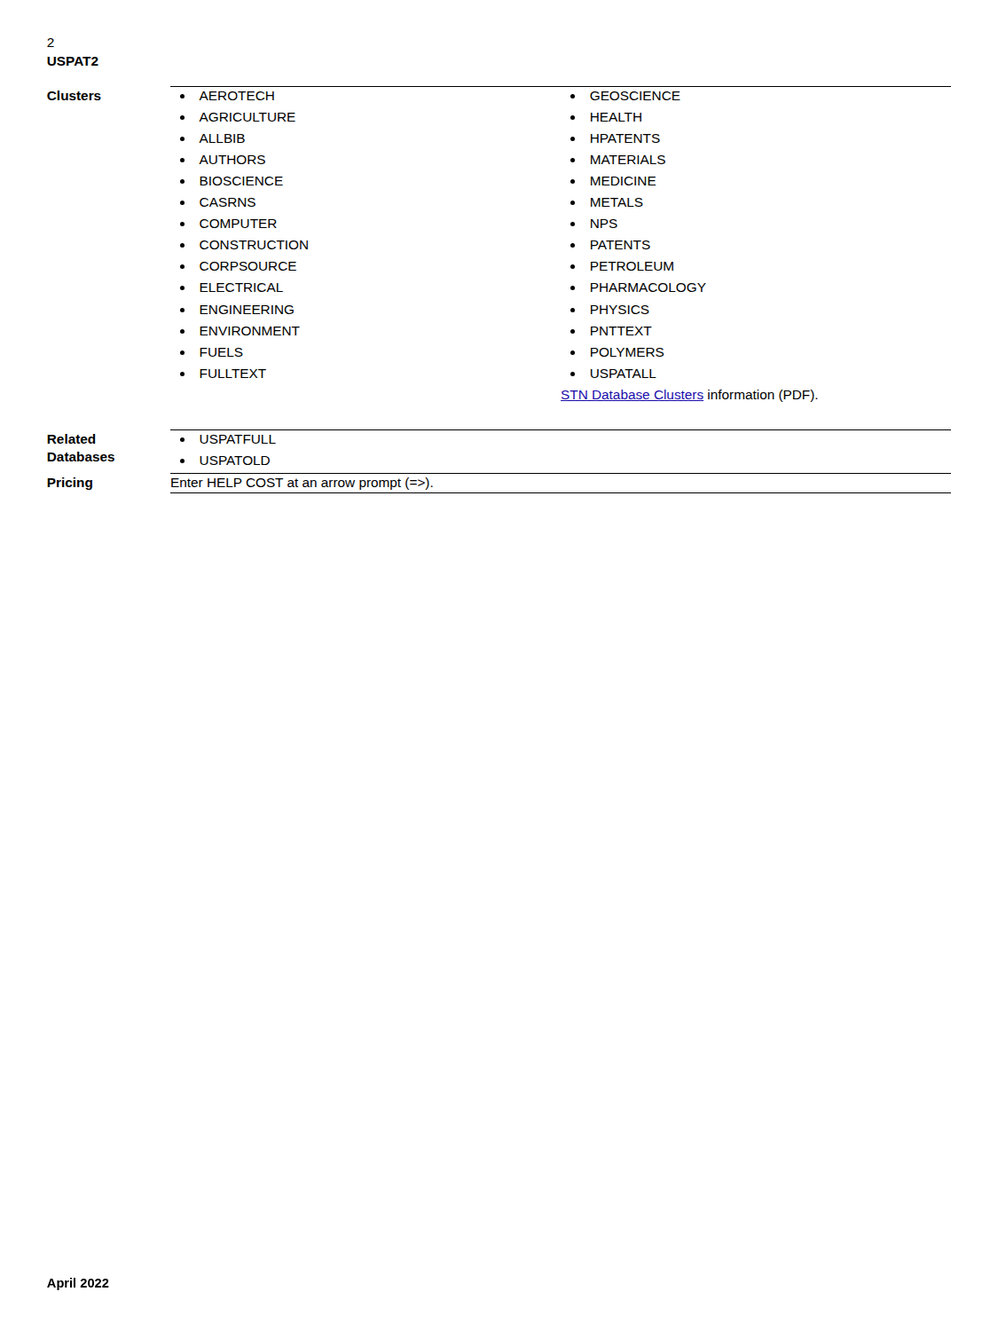2 USPAT2
| Clusters | AEROTECH AGRICULTURE ALLBIB AUTHORS BIOSCIENCE CASRNS COMPUTER CONSTRUCTION CORPSOURCE ELECTRICAL ENGINEERING ENVIRONMENT FUELS FULLTEXT GEOSCIENCE HEALTH HPATENTS MATERIALS MEDICINE METALS NPS PATENTS PETROLEUM PHARMACOLOGY PHYSICS PNTTEXT POLYMERS USPATALL STN Database Clusters information (PDF). |
| Related Databases | USPATFULL USPATOLD |
| Pricing | Enter HELP COST at an arrow prompt (=>). |
April 2022